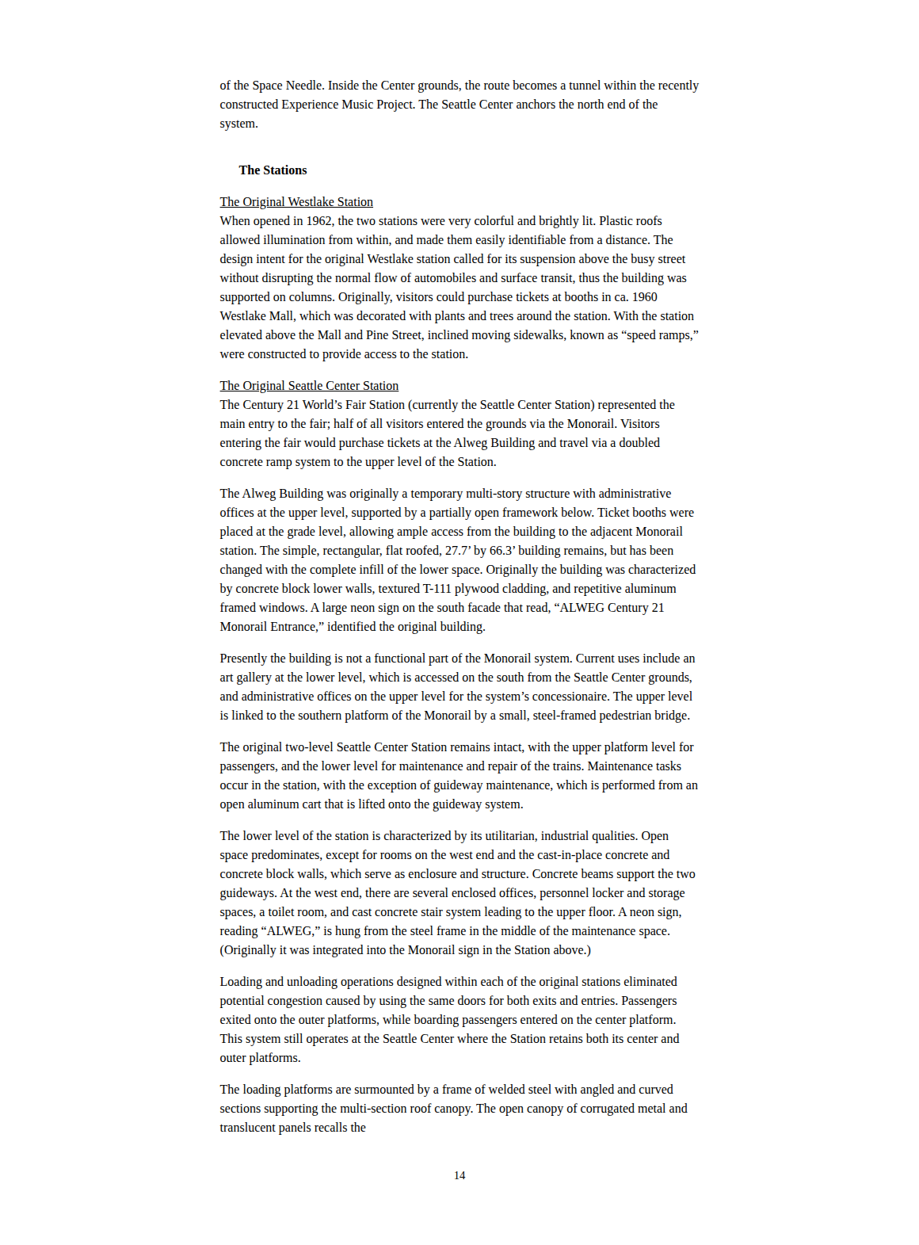of the Space Needle. Inside the Center grounds, the route becomes a tunnel within the recently constructed Experience Music Project. The Seattle Center anchors the north end of the system.
The Stations
The Original Westlake Station
When opened in 1962, the two stations were very colorful and brightly lit. Plastic roofs allowed illumination from within, and made them easily identifiable from a distance. The design intent for the original Westlake station called for its suspension above the busy street without disrupting the normal flow of automobiles and surface transit, thus the building was supported on columns. Originally, visitors could purchase tickets at booths in ca. 1960 Westlake Mall, which was decorated with plants and trees around the station. With the station elevated above the Mall and Pine Street, inclined moving sidewalks, known as “speed ramps,” were constructed to provide access to the station.
The Original Seattle Center Station
The Century 21 World’s Fair Station (currently the Seattle Center Station) represented the main entry to the fair; half of all visitors entered the grounds via the Monorail. Visitors entering the fair would purchase tickets at the Alweg Building and travel via a doubled concrete ramp system to the upper level of the Station.
The Alweg Building was originally a temporary multi-story structure with administrative offices at the upper level, supported by a partially open framework below. Ticket booths were placed at the grade level, allowing ample access from the building to the adjacent Monorail station. The simple, rectangular, flat roofed, 27.7’ by 66.3’ building remains, but has been changed with the complete infill of the lower space. Originally the building was characterized by concrete block lower walls, textured T-111 plywood cladding, and repetitive aluminum framed windows. A large neon sign on the south facade that read, “ALWEG Century 21 Monorail Entrance,” identified the original building.
Presently the building is not a functional part of the Monorail system. Current uses include an art gallery at the lower level, which is accessed on the south from the Seattle Center grounds, and administrative offices on the upper level for the system’s concessionaire. The upper level is linked to the southern platform of the Monorail by a small, steel-framed pedestrian bridge.
The original two-level Seattle Center Station remains intact, with the upper platform level for passengers, and the lower level for maintenance and repair of the trains. Maintenance tasks occur in the station, with the exception of guideway maintenance, which is performed from an open aluminum cart that is lifted onto the guideway system.
The lower level of the station is characterized by its utilitarian, industrial qualities. Open space predominates, except for rooms on the west end and the cast-in-place concrete and concrete block walls, which serve as enclosure and structure. Concrete beams support the two guideways. At the west end, there are several enclosed offices, personnel locker and storage spaces, a toilet room, and cast concrete stair system leading to the upper floor. A neon sign, reading “ALWEG,” is hung from the steel frame in the middle of the maintenance space. (Originally it was integrated into the Monorail sign in the Station above.)
Loading and unloading operations designed within each of the original stations eliminated potential congestion caused by using the same doors for both exits and entries. Passengers exited onto the outer platforms, while boarding passengers entered on the center platform. This system still operates at the Seattle Center where the Station retains both its center and outer platforms.
The loading platforms are surmounted by a frame of welded steel with angled and curved sections supporting the multi-section roof canopy. The open canopy of corrugated metal and translucent panels recalls the
14